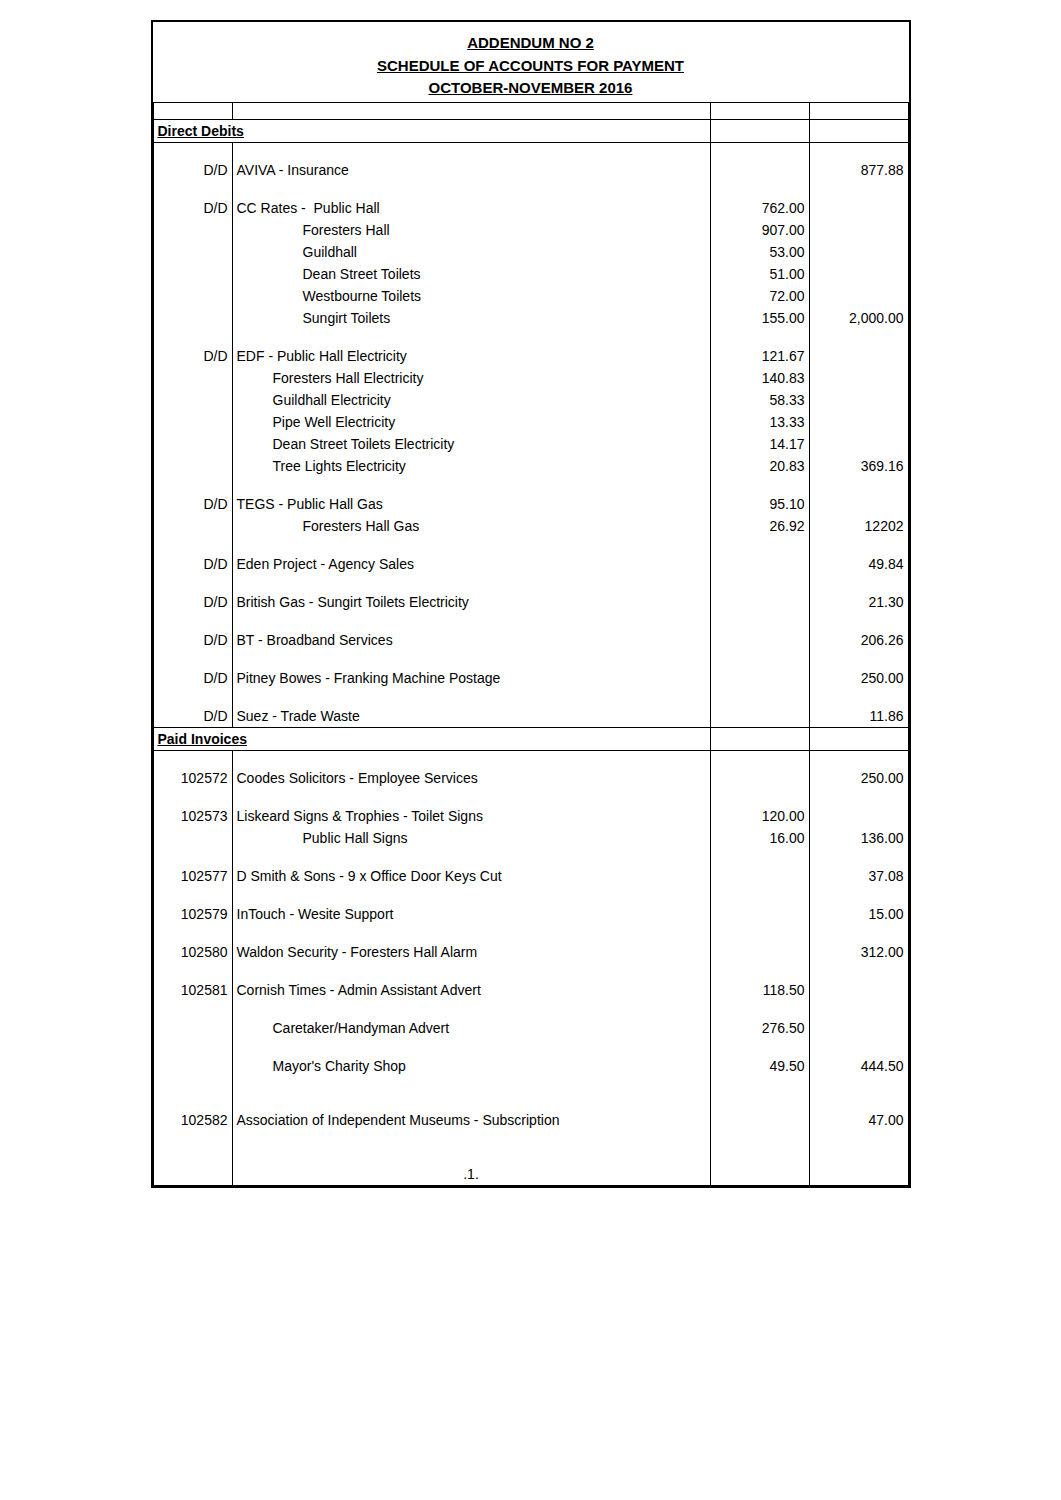ADDENDUM NO 2
SCHEDULE OF ACCOUNTS FOR PAYMENT
OCTOBER-NOVEMBER 2016
| Direct Debits | | |
| D/D | AVIVA - Insurance | | 877.88 |
| D/D | CC Rates - Public Hall | 762.00 | |
| | Foresters Hall | 907.00 | |
| | Guildhall | 53.00 | |
| | Dean Street Toilets | 51.00 | |
| | Westbourne Toilets | 72.00 | |
| | Sungirt Toilets | 155.00 | 2,000.00 |
| D/D | EDF - Public Hall Electricity | 121.67 | |
| | Foresters Hall Electricity | 140.83 | |
| | Guildhall Electricity | 58.33 | |
| | Pipe Well Electricity | 13.33 | |
| | Dean Street Toilets Electricity | 14.17 | |
| | Tree Lights Electricity | 20.83 | 369.16 |
| D/D | TEGS - Public Hall Gas | 95.10 | |
| | Foresters Hall Gas | 26.92 | 12202 |
| D/D | Eden Project - Agency Sales | | 49.84 |
| D/D | British Gas - Sungirt Toilets Electricity | | 21.30 |
| D/D | BT - Broadband Services | | 206.26 |
| D/D | Pitney Bowes - Franking Machine Postage | | 250.00 |
| D/D | Suez - Trade Waste | | 11.86 |
| Paid Invoices | | |
| 102572 | Coodes Solicitors - Employee Services | | 250.00 |
| 102573 | Liskeard Signs & Trophies - Toilet Signs | 120.00 | |
| | Public Hall Signs | 16.00 | 136.00 |
| 102577 | D Smith & Sons - 9 x Office Door Keys Cut | | 37.08 |
| 102579 | InTouch - Wesite Support | | 15.00 |
| 102580 | Waldon Security - Foresters Hall Alarm | | 312.00 |
| 102581 | Cornish Times - Admin Assistant Advert | 118.50 | |
| | Caretaker/Handyman Advert | 276.50 | |
| | Mayor's Charity Shop | 49.50 | 444.50 |
| 102582 | Association of Independent Museums - Subscription | | 47.00 |
| | .1. | | |